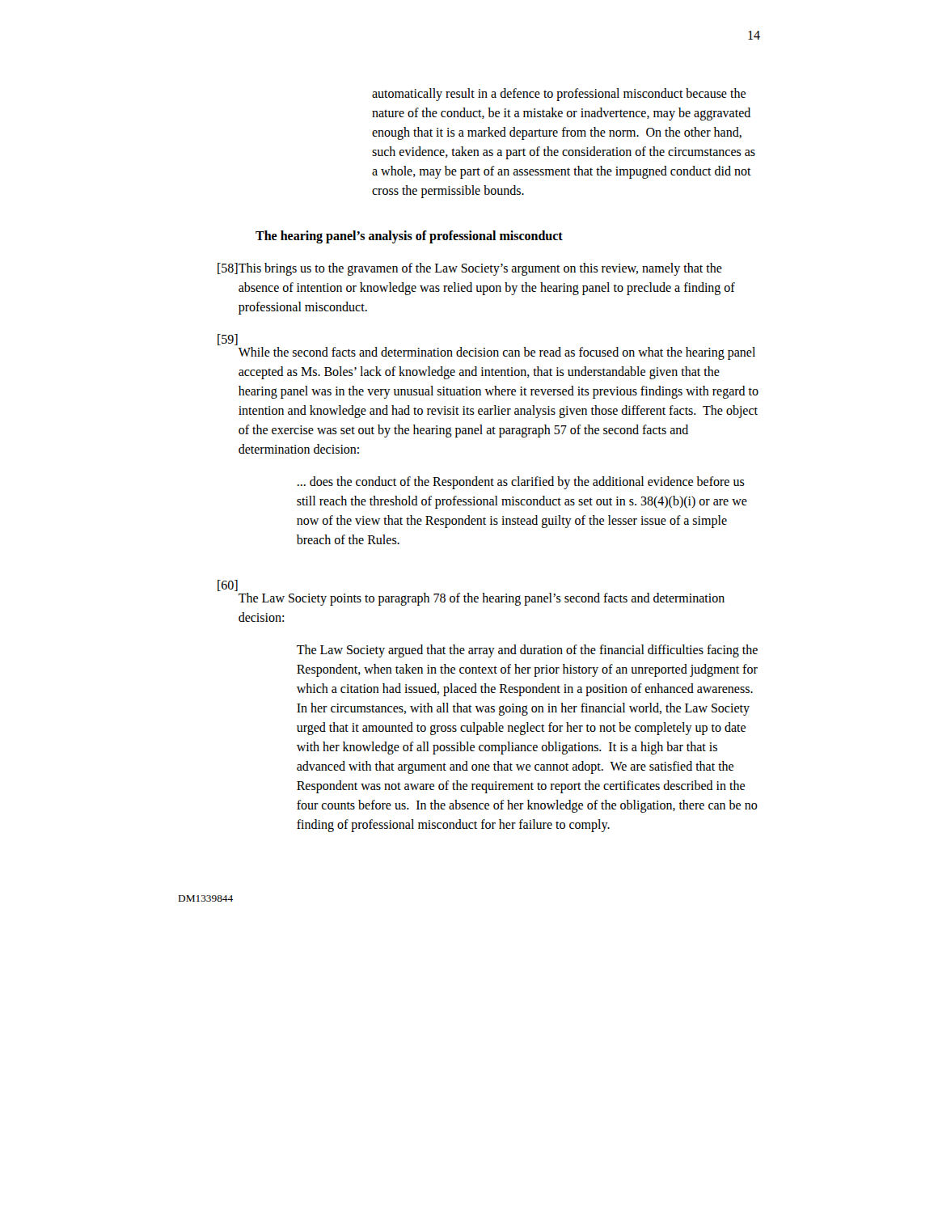14
automatically result in a defence to professional misconduct because the nature of the conduct, be it a mistake or inadvertence, may be aggravated enough that it is a marked departure from the norm. On the other hand, such evidence, taken as a part of the consideration of the circumstances as a whole, may be part of an assessment that the impugned conduct did not cross the permissible bounds.
The hearing panel’s analysis of professional misconduct
[58]
This brings us to the gravamen of the Law Society’s argument on this review, namely that the absence of intention or knowledge was relied upon by the hearing panel to preclude a finding of professional misconduct.
[59]
While the second facts and determination decision can be read as focused on what the hearing panel accepted as Ms. Boles’ lack of knowledge and intention, that is understandable given that the hearing panel was in the very unusual situation where it reversed its previous findings with regard to intention and knowledge and had to revisit its earlier analysis given those different facts. The object of the exercise was set out by the hearing panel at paragraph 57 of the second facts and determination decision:
... does the conduct of the Respondent as clarified by the additional evidence before us still reach the threshold of professional misconduct as set out in s. 38(4)(b)(i) or are we now of the view that the Respondent is instead guilty of the lesser issue of a simple breach of the Rules.
[60]
The Law Society points to paragraph 78 of the hearing panel’s second facts and determination decision:
The Law Society argued that the array and duration of the financial difficulties facing the Respondent, when taken in the context of her prior history of an unreported judgment for which a citation had issued, placed the Respondent in a position of enhanced awareness. In her circumstances, with all that was going on in her financial world, the Law Society urged that it amounted to gross culpable neglect for her to not be completely up to date with her knowledge of all possible compliance obligations. It is a high bar that is advanced with that argument and one that we cannot adopt. We are satisfied that the Respondent was not aware of the requirement to report the certificates described in the four counts before us. In the absence of her knowledge of the obligation, there can be no finding of professional misconduct for her failure to comply.
DM1339844